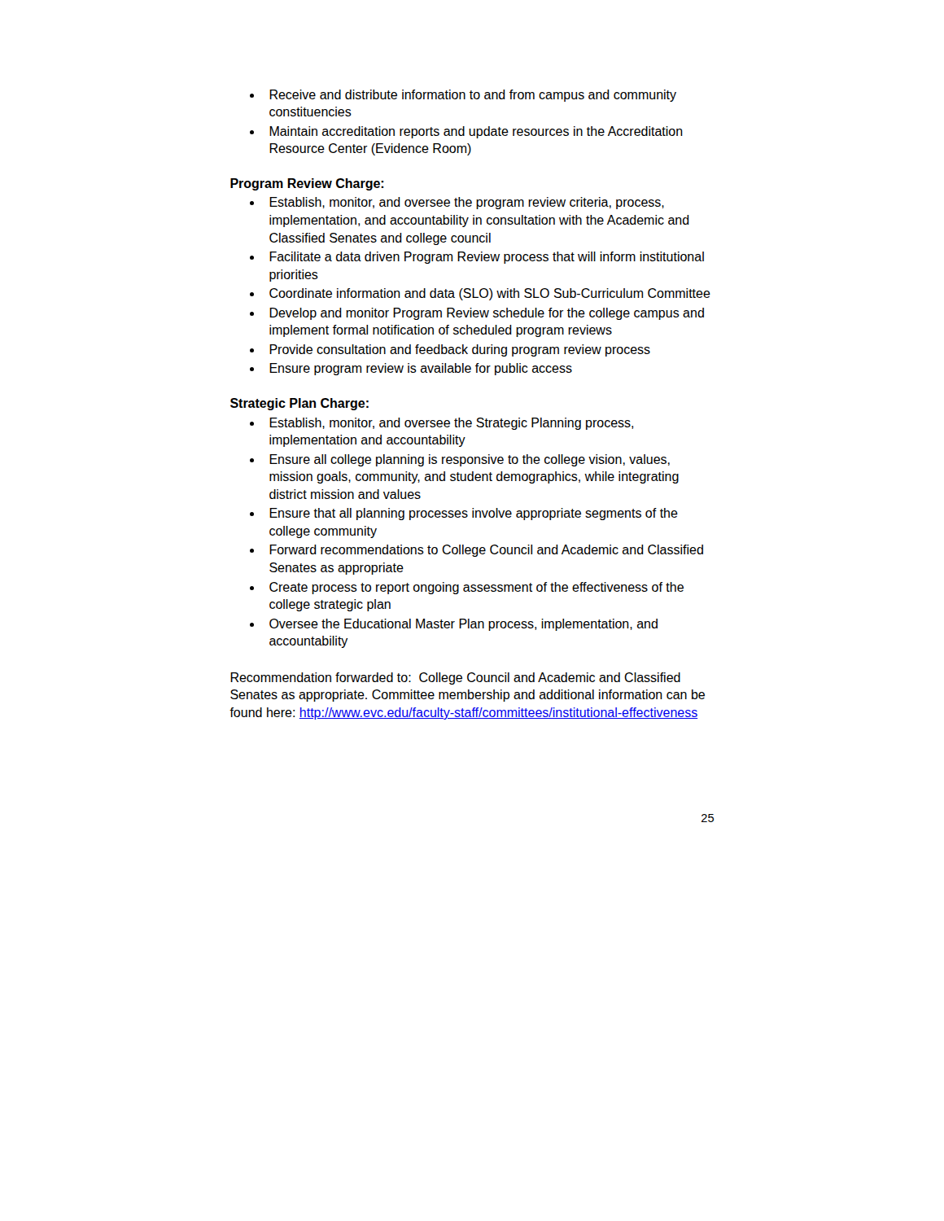Receive and distribute information to and from campus and community constituencies
Maintain accreditation reports and update resources in the Accreditation Resource Center (Evidence Room)
Program Review Charge:
Establish, monitor, and oversee the program review criteria, process, implementation, and accountability in consultation with the Academic and Classified Senates and college council
Facilitate a data driven Program Review process that will inform institutional priorities
Coordinate information and data (SLO) with SLO Sub-Curriculum Committee
Develop and monitor Program Review schedule for the college campus and implement formal notification of scheduled program reviews
Provide consultation and feedback during program review process
Ensure program review is available for public access
Strategic Plan Charge:
Establish, monitor, and oversee the Strategic Planning process, implementation and accountability
Ensure all college planning is responsive to the college vision, values, mission goals, community, and student demographics, while integrating district mission and values
Ensure that all planning processes involve appropriate segments of the college community
Forward recommendations to College Council and Academic and Classified Senates as appropriate
Create process to report ongoing assessment of the effectiveness of the college strategic plan
Oversee the Educational Master Plan process, implementation, and accountability
Recommendation forwarded to: College Council and Academic and Classified Senates as appropriate. Committee membership and additional information can be found here: http://www.evc.edu/faculty-staff/committees/institutional-effectiveness
25